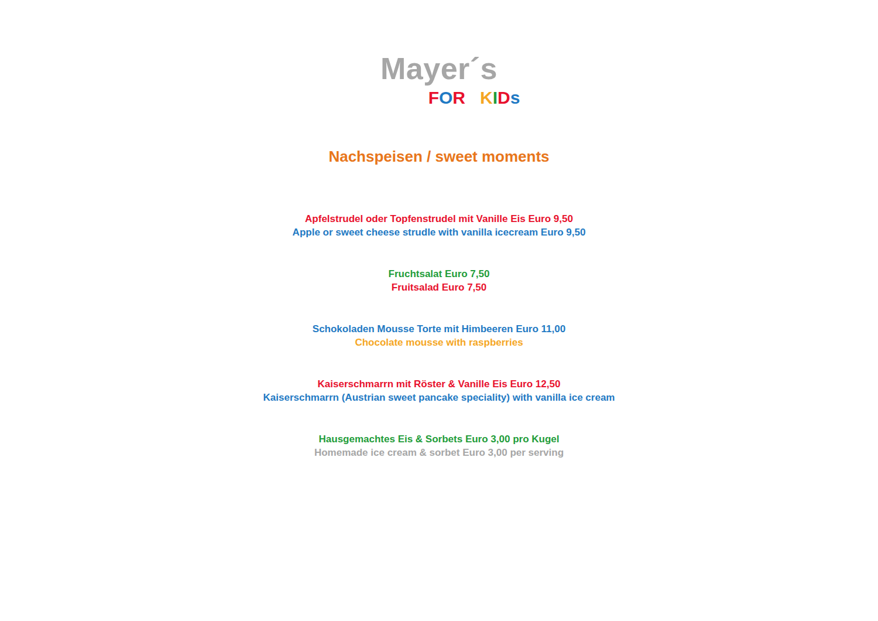Mayer´s
FOR KIDs
Nachspeisen / sweet moments
Apfelstrudel oder Topfenstrudel mit Vanille Eis Euro 9,50 Apple or sweet cheese strudle with vanilla icecream Euro 9,50
Fruchtsalat Euro 7,50 Fruitsalad Euro 7,50
Schokoladen Mousse Torte mit Himbeeren Euro 11,00 Chocolate mousse with raspberries
Kaiserschmarrn mit Röster & Vanille Eis Euro 12,50 Kaiserschmarrn (Austrian sweet pancake speciality) with vanilla ice cream
Hausgemachtes Eis & Sorbets Euro 3,00 pro Kugel Homemade ice cream & sorbet Euro 3,00 per serving